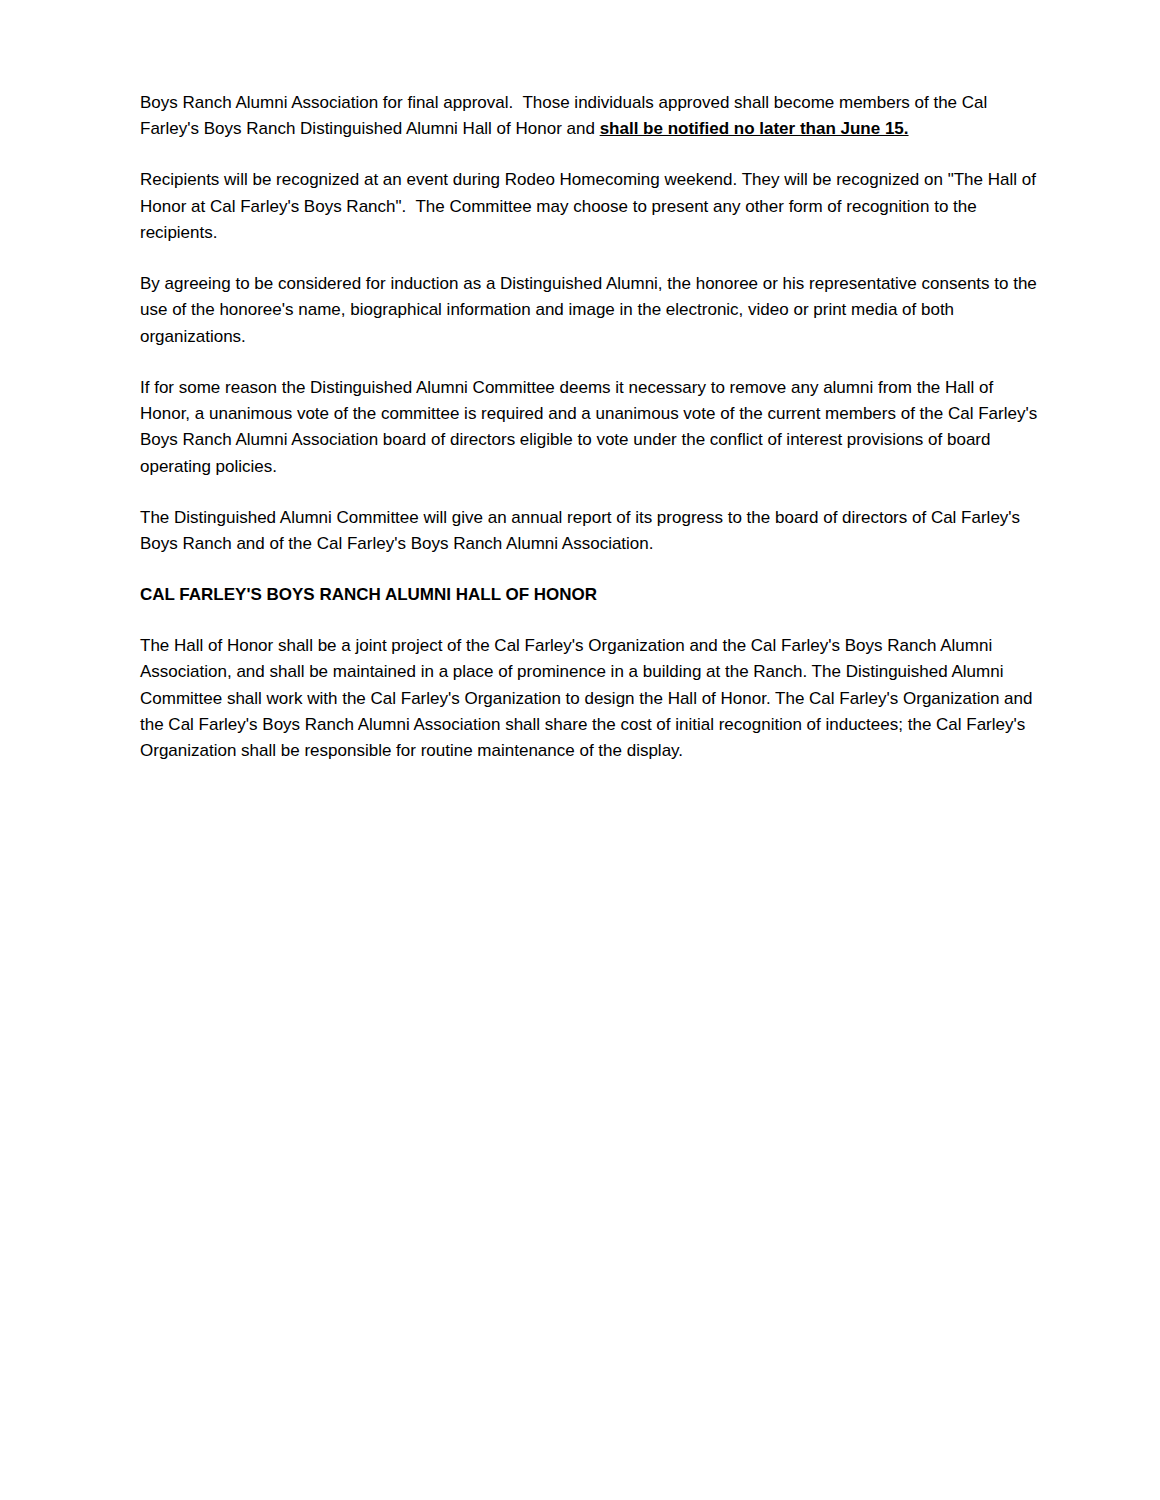Boys Ranch Alumni Association for final approval. Those individuals approved shall become members of the Cal Farley's Boys Ranch Distinguished Alumni Hall of Honor and shall be notified no later than June 15.
Recipients will be recognized at an event during Rodeo Homecoming weekend. They will be recognized on "The Hall of Honor at Cal Farley's Boys Ranch". The Committee may choose to present any other form of recognition to the recipients.
By agreeing to be considered for induction as a Distinguished Alumni, the honoree or his representative consents to the use of the honoree's name, biographical information and image in the electronic, video or print media of both organizations.
If for some reason the Distinguished Alumni Committee deems it necessary to remove any alumni from the Hall of Honor, a unanimous vote of the committee is required and a unanimous vote of the current members of the Cal Farley's Boys Ranch Alumni Association board of directors eligible to vote under the conflict of interest provisions of board operating policies.
The Distinguished Alumni Committee will give an annual report of its progress to the board of directors of Cal Farley's Boys Ranch and of the Cal Farley's Boys Ranch Alumni Association.
CAL FARLEY'S BOYS RANCH ALUMNI HALL OF HONOR
The Hall of Honor shall be a joint project of the Cal Farley's Organization and the Cal Farley's Boys Ranch Alumni Association, and shall be maintained in a place of prominence in a building at the Ranch. The Distinguished Alumni Committee shall work with the Cal Farley's Organization to design the Hall of Honor. The Cal Farley's Organization and the Cal Farley's Boys Ranch Alumni Association shall share the cost of initial recognition of inductees; the Cal Farley's Organization shall be responsible for routine maintenance of the display.